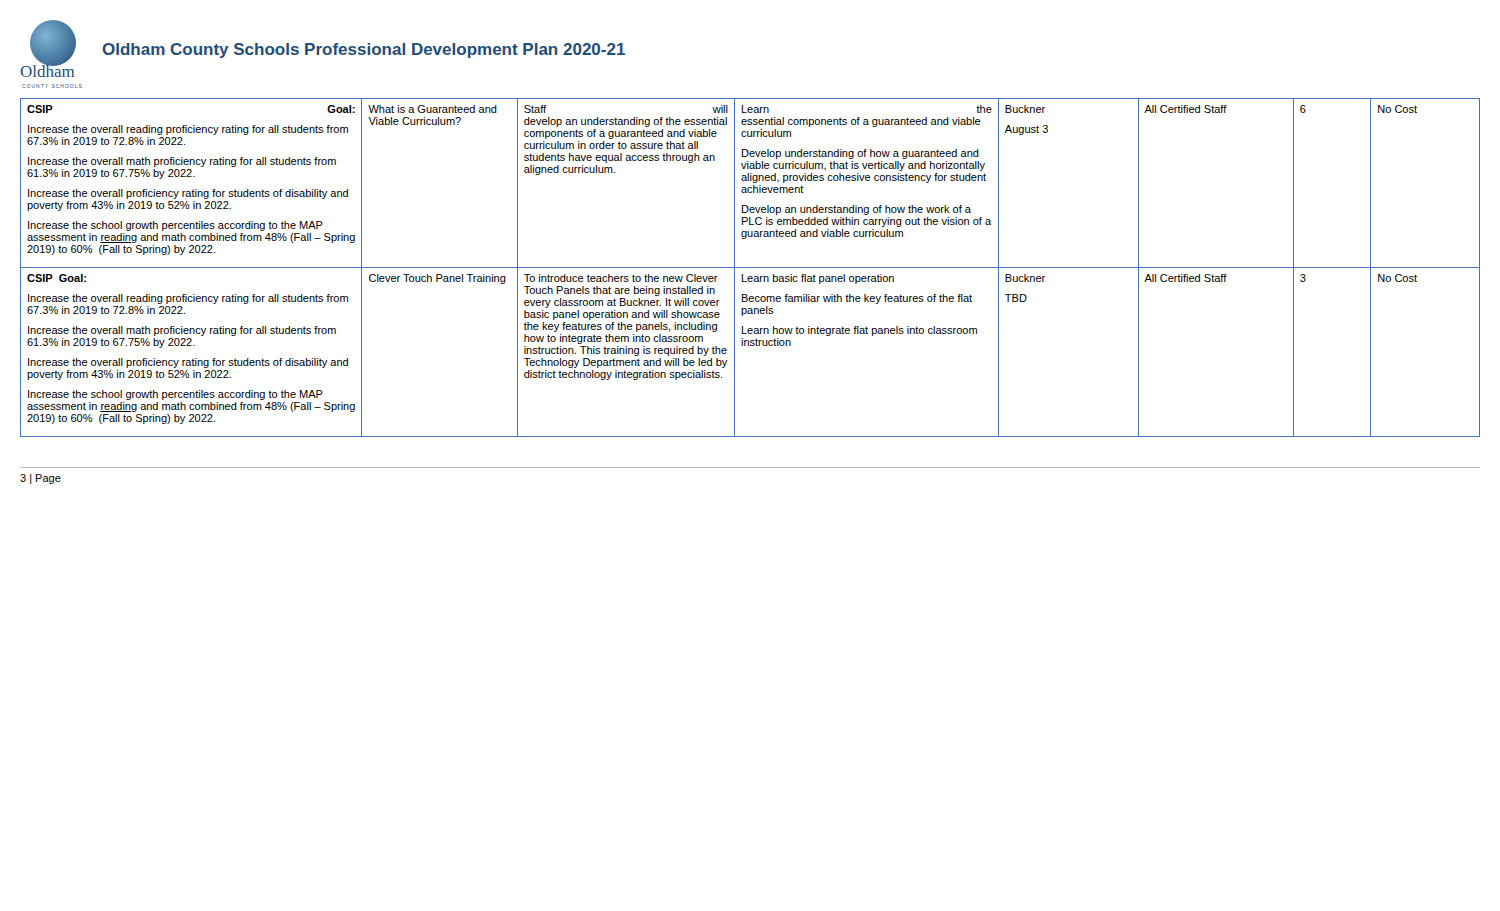Oldham
COUNTY SCHOOLS
Oldham County Schools Professional Development Plan 2020-21
| CSIP Goal: Increase the overall reading proficiency rating for all students from 67.3% in 2019 to 72.8% in 2022. Increase the overall math proficiency rating for all students from 61.3% in 2019 to 67.75% by 2022. Increase the overall proficiency rating for students of disability and poverty from 43% in 2019 to 52% in 2022. Increase the school growth percentiles according to the MAP assessment in reading and math combined from 48% (Fall – Spring 2019) to 60% (Fall to Spring) by 2022. | What is a Guaranteed and Viable Curriculum? | Staff will develop an understanding of the essential components of a guaranteed and viable curriculum in order to assure that all students have equal access through an aligned curriculum. | Learn the essential components of a guaranteed and viable curriculum Develop understanding of how a guaranteed and viable curriculum, that is vertically and horizontally aligned, provides cohesive consistency for student achievement Develop an understanding of how the work of a PLC is embedded within carrying out the vision of a guaranteed and viable curriculum | Buckner August 3 | All Certified Staff | 6 | No Cost |
| CSIP Goal: Increase the overall reading proficiency rating for all students from 67.3% in 2019 to 72.8% in 2022. Increase the overall math proficiency rating for all students from 61.3% in 2019 to 67.75% by 2022. Increase the overall proficiency rating for students of disability and poverty from 43% in 2019 to 52% in 2022. Increase the school growth percentiles according to the MAP assessment in reading and math combined from 48% (Fall – Spring 2019) to 60% (Fall to Spring) by 2022. | Clever Touch Panel Training | To introduce teachers to the new Clever Touch Panels that are being installed in every classroom at Buckner. It will cover basic panel operation and will showcase the key features of the panels, including how to integrate them into classroom instruction. This training is required by the Technology Department and will be led by district technology integration specialists. | Learn basic flat panel operation Become familiar with the key features of the flat panels Learn how to integrate flat panels into classroom instruction | Buckner TBD | All Certified Staff | 3 | No Cost |
3 | Page